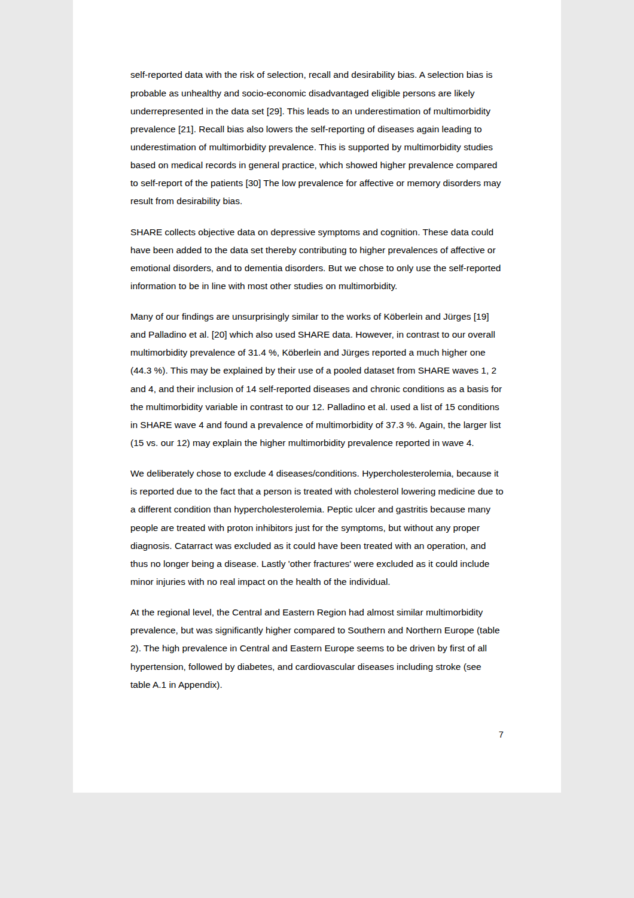self-reported data with the risk of selection, recall and desirability bias. A selection bias is probable as unhealthy and socio-economic disadvantaged eligible persons are likely underrepresented in the data set [29]. This leads to an underestimation of multimorbidity prevalence [21]. Recall bias also lowers the self-reporting of diseases again leading to underestimation of multimorbidity prevalence. This is supported by multimorbidity studies based on medical records in general practice, which showed higher prevalence compared to self-report of the patients [30] The low prevalence for affective or memory disorders may result from desirability bias.
SHARE collects objective data on depressive symptoms and cognition. These data could have been added to the data set thereby contributing to higher prevalences of affective or emotional disorders, and to dementia disorders. But we chose to only use the self-reported information to be in line with most other studies on multimorbidity.
Many of our findings are unsurprisingly similar to the works of Köberlein and Jürges [19] and Palladino et al. [20] which also used SHARE data. However, in contrast to our overall multimorbidity prevalence of 31.4 %, Köberlein and Jürges reported a much higher one (44.3 %). This may be explained by their use of a pooled dataset from SHARE waves 1, 2 and 4, and their inclusion of 14 self-reported diseases and chronic conditions as a basis for the multimorbidity variable in contrast to our 12. Palladino et al. used a list of 15 conditions in SHARE wave 4 and found a prevalence of multimorbidity of 37.3 %. Again, the larger list (15 vs. our 12) may explain the higher multimorbidity prevalence reported in wave 4.
We deliberately chose to exclude 4 diseases/conditions. Hypercholesterolemia, because it is reported due to the fact that a person is treated with cholesterol lowering medicine due to a different condition than hypercholesterolemia. Peptic ulcer and gastritis because many people are treated with proton inhibitors just for the symptoms, but without any proper diagnosis. Catarract was excluded as it could have been treated with an operation, and thus no longer being a disease. Lastly 'other fractures' were excluded as it could include minor injuries with no real impact on the health of the individual.
At the regional level, the Central and Eastern Region had almost similar multimorbidity prevalence, but was significantly higher compared to Southern and Northern Europe (table 2). The high prevalence in Central and Eastern Europe seems to be driven by first of all hypertension, followed by diabetes, and cardiovascular diseases including stroke (see table A.1 in Appendix).
7